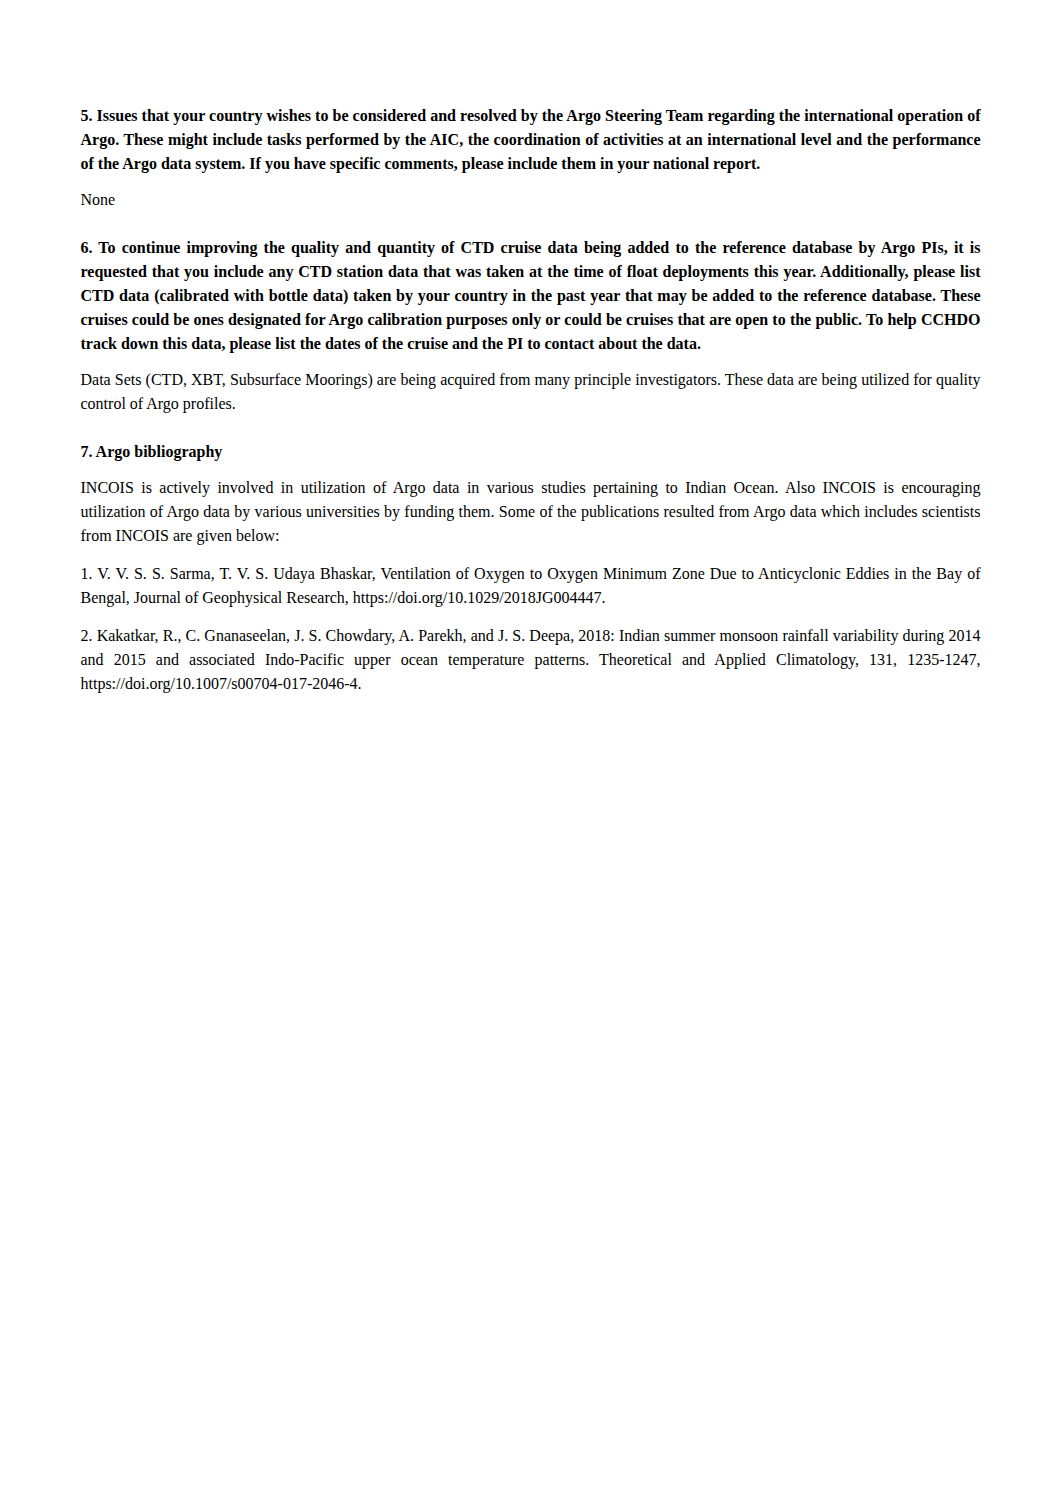5. Issues that your country wishes to be considered and resolved by the Argo Steering Team regarding the international operation of Argo. These might include tasks performed by the AIC, the coordination of activities at an international level and the performance of the Argo data system. If you have specific comments, please include them in your national report.
None
6. To continue improving the quality and quantity of CTD cruise data being added to the reference database by Argo PIs, it is requested that you include any CTD station data that was taken at the time of float deployments this year. Additionally, please list CTD data (calibrated with bottle data) taken by your country in the past year that may be added to the reference database. These cruises could be ones designated for Argo calibration purposes only or could be cruises that are open to the public. To help CCHDO track down this data, please list the dates of the cruise and the PI to contact about the data.
Data Sets (CTD, XBT, Subsurface Moorings) are being acquired from many principle investigators. These data are being utilized for quality control of Argo profiles.
7. Argo bibliography
INCOIS is actively involved in utilization of Argo data in various studies pertaining to Indian Ocean. Also INCOIS is encouraging utilization of Argo data by various universities by funding them. Some of the publications resulted from Argo data which includes scientists from INCOIS are given below:
1. V. V. S. S. Sarma, T. V. S. Udaya Bhaskar, Ventilation of Oxygen to Oxygen Minimum Zone Due to Anticyclonic Eddies in the Bay of Bengal, Journal of Geophysical Research, https://doi.org/10.1029/2018JG004447.
2. Kakatkar, R., C. Gnanaseelan, J. S. Chowdary, A. Parekh, and J. S. Deepa, 2018: Indian summer monsoon rainfall variability during 2014 and 2015 and associated Indo-Pacific upper ocean temperature patterns. Theoretical and Applied Climatology, 131, 1235-1247, https://doi.org/10.1007/s00704-017-2046-4.